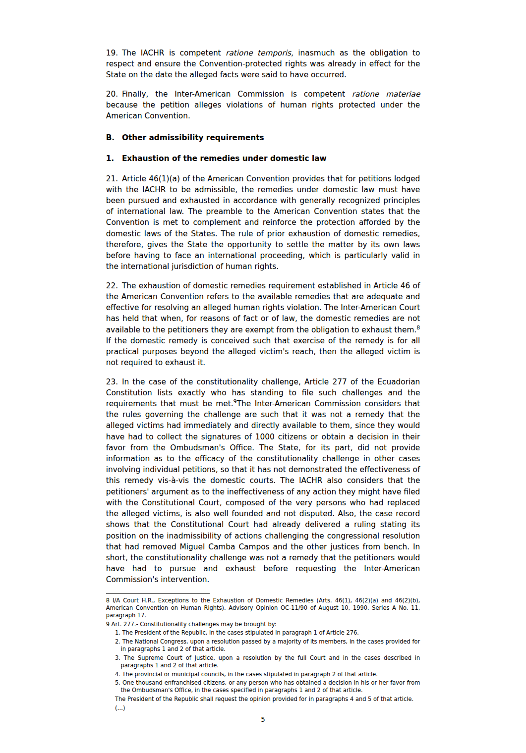19. The IACHR is competent ratione temporis, inasmuch as the obligation to respect and ensure the Convention-protected rights was already in effect for the State on the date the alleged facts were said to have occurred.
20. Finally, the Inter-American Commission is competent ratione materiae because the petition alleges violations of human rights protected under the American Convention.
B. Other admissibility requirements
1. Exhaustion of the remedies under domestic law
21. Article 46(1)(a) of the American Convention provides that for petitions lodged with the IACHR to be admissible, the remedies under domestic law must have been pursued and exhausted in accordance with generally recognized principles of international law. The preamble to the American Convention states that the Convention is met to complement and reinforce the protection afforded by the domestic laws of the States. The rule of prior exhaustion of domestic remedies, therefore, gives the State the opportunity to settle the matter by its own laws before having to face an international proceeding, which is particularly valid in the international jurisdiction of human rights.
22. The exhaustion of domestic remedies requirement established in Article 46 of the American Convention refers to the available remedies that are adequate and effective for resolving an alleged human rights violation. The Inter-American Court has held that when, for reasons of fact or of law, the domestic remedies are not available to the petitioners they are exempt from the obligation to exhaust them.8 If the domestic remedy is conceived such that exercise of the remedy is for all practical purposes beyond the alleged victim's reach, then the alleged victim is not required to exhaust it.
23. In the case of the constitutionality challenge, Article 277 of the Ecuadorian Constitution lists exactly who has standing to file such challenges and the requirements that must be met.9The Inter-American Commission considers that the rules governing the challenge are such that it was not a remedy that the alleged victims had immediately and directly available to them, since they would have had to collect the signatures of 1000 citizens or obtain a decision in their favor from the Ombudsman's Office. The State, for its part, did not provide information as to the efficacy of the constitutionality challenge in other cases involving individual petitions, so that it has not demonstrated the effectiveness of this remedy vis-à-vis the domestic courts. The IACHR also considers that the petitioners' argument as to the ineffectiveness of any action they might have filed with the Constitutional Court, composed of the very persons who had replaced the alleged victims, is also well founded and not disputed. Also, the case record shows that the Constitutional Court had already delivered a ruling stating its position on the inadmissibility of actions challenging the congressional resolution that had removed Miguel Camba Campos and the other justices from bench. In short, the constitutionality challenge was not a remedy that the petitioners would have had to pursue and exhaust before requesting the Inter-American Commission's intervention.
8 I/A Court H.R., Exceptions to the Exhaustion of Domestic Remedies (Arts. 46(1), 46(2)(a) and 46(2)(b), American Convention on Human Rights). Advisory Opinion OC-11/90 of August 10, 1990. Series A No. 11, paragraph 17.
9 Art. 277.- Constitutionality challenges may be brought by:
1. The President of the Republic, in the cases stipulated in paragraph 1 of Article 276.
2. The National Congress, upon a resolution passed by a majority of its members, in the cases provided for in paragraphs 1 and 2 of that article.
3. The Supreme Court of Justice, upon a resolution by the full Court and in the cases described in paragraphs 1 and 2 of that article.
4. The provincial or municipal councils, in the cases stipulated in paragraph 2 of that article.
5. One thousand enfranchised citizens, or any person who has obtained a decision in his or her favor from the Ombudsman's Office, in the cases specified in paragraphs 1 and 2 of that article.
The President of the Republic shall request the opinion provided for in paragraphs 4 and 5 of that article.
(…)
5